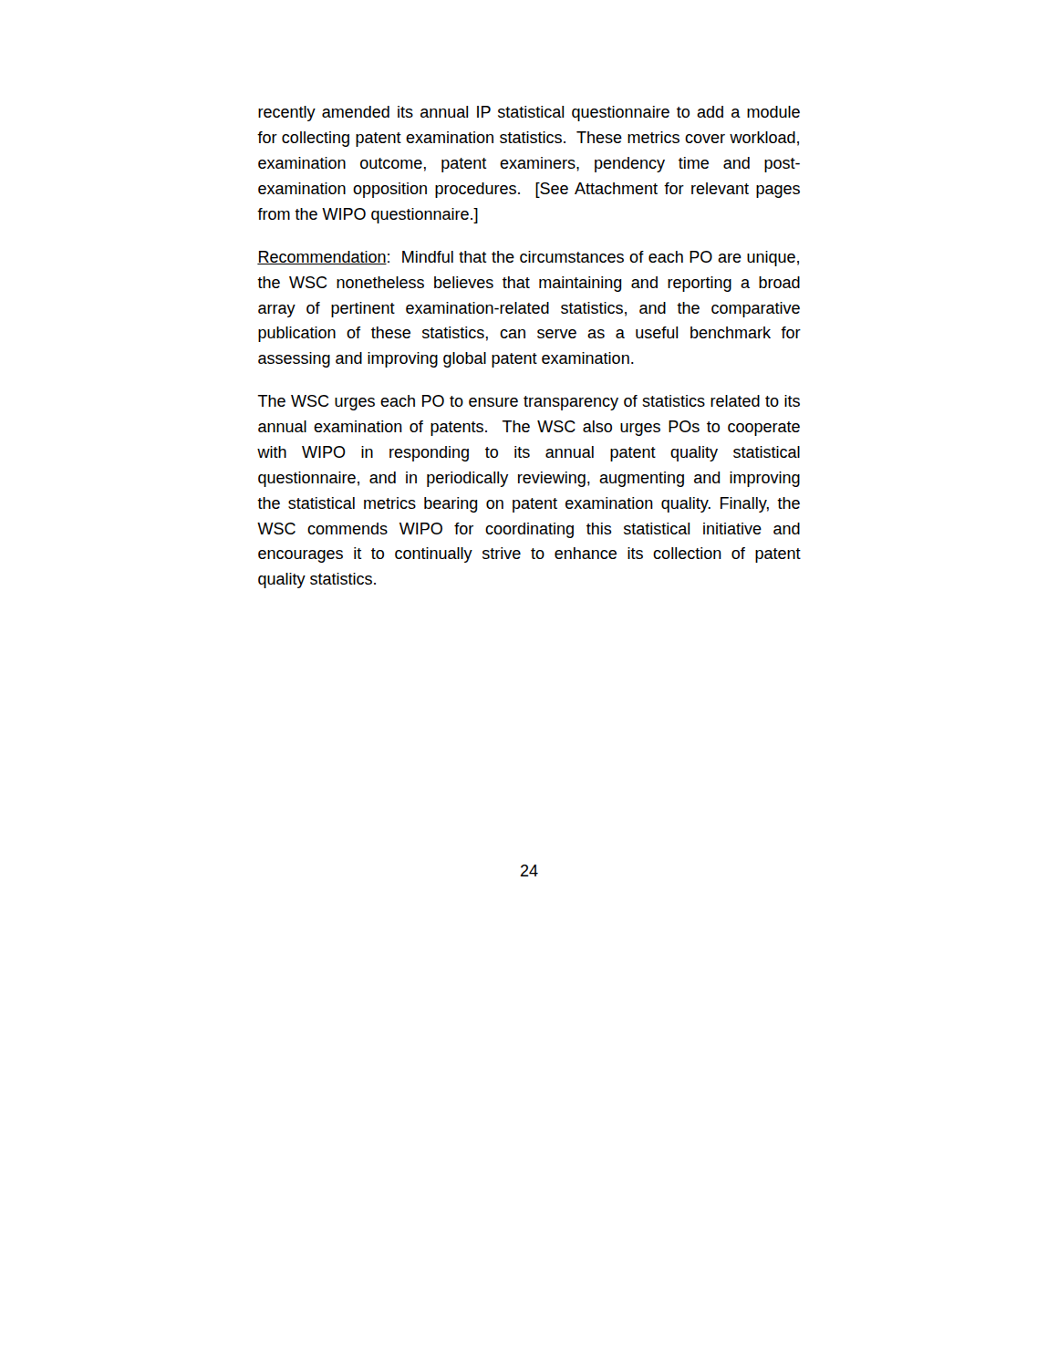recently amended its annual IP statistical questionnaire to add a module for collecting patent examination statistics. These metrics cover workload, examination outcome, patent examiners, pendency time and post-examination opposition procedures. [See Attachment for relevant pages from the WIPO questionnaire.]
Recommendation: Mindful that the circumstances of each PO are unique, the WSC nonetheless believes that maintaining and reporting a broad array of pertinent examination-related statistics, and the comparative publication of these statistics, can serve as a useful benchmark for assessing and improving global patent examination.
The WSC urges each PO to ensure transparency of statistics related to its annual examination of patents. The WSC also urges POs to cooperate with WIPO in responding to its annual patent quality statistical questionnaire, and in periodically reviewing, augmenting and improving the statistical metrics bearing on patent examination quality. Finally, the WSC commends WIPO for coordinating this statistical initiative and encourages it to continually strive to enhance its collection of patent quality statistics.
24